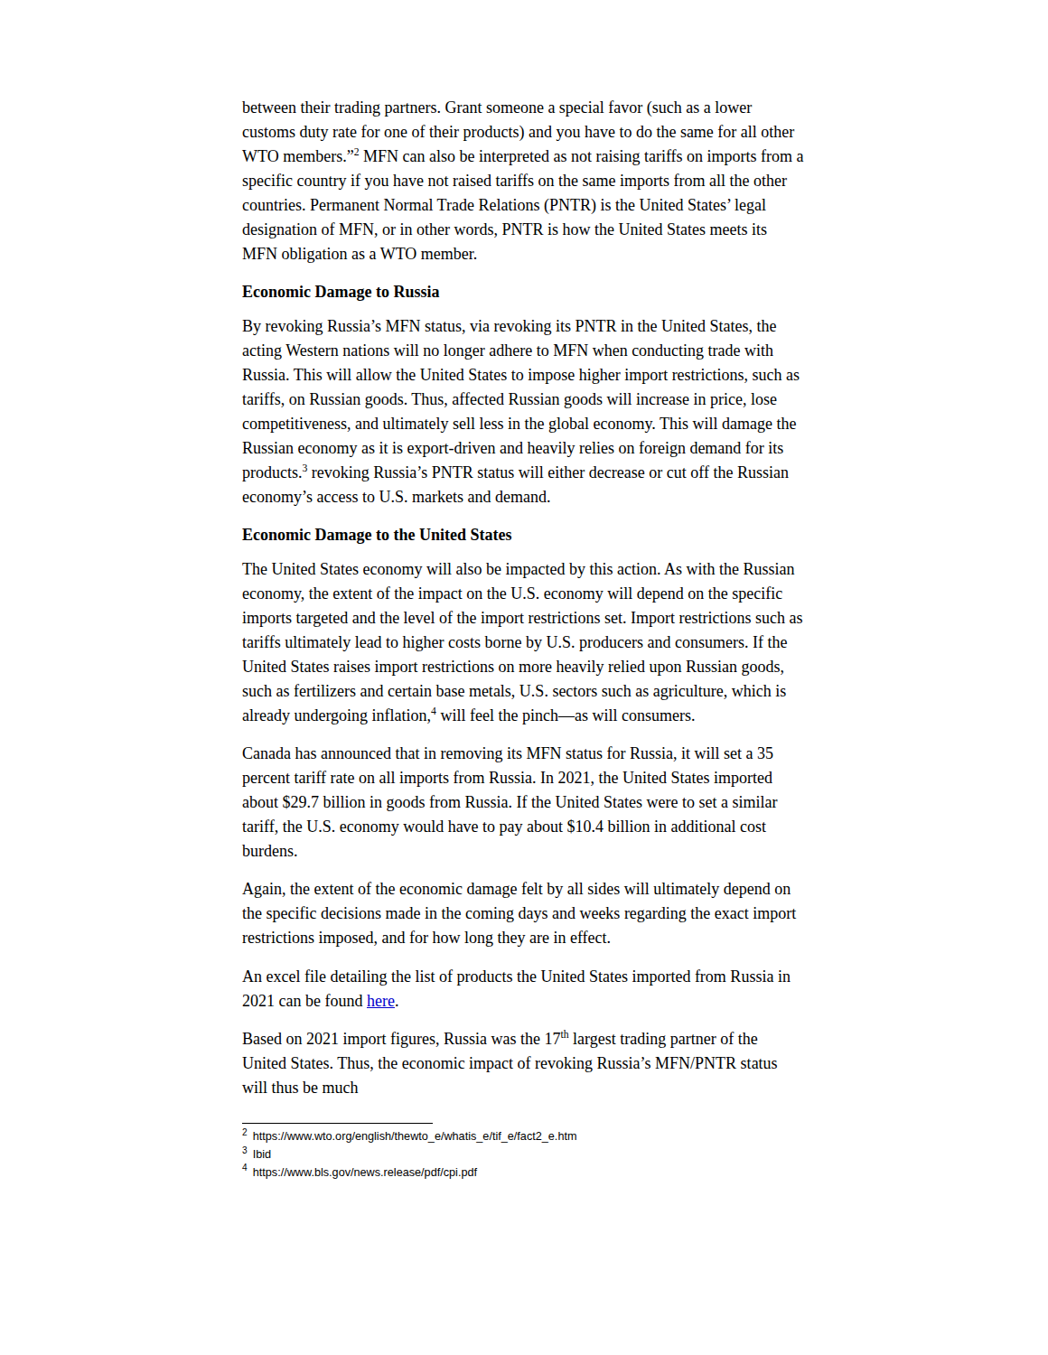between their trading partners. Grant someone a special favor (such as a lower customs duty rate for one of their products) and you have to do the same for all other WTO members.”2 MFN can also be interpreted as not raising tariffs on imports from a specific country if you have not raised tariffs on the same imports from all the other countries. Permanent Normal Trade Relations (PNTR) is the United States’ legal designation of MFN, or in other words, PNTR is how the United States meets its MFN obligation as a WTO member.
Economic Damage to Russia
By revoking Russia’s MFN status, via revoking its PNTR in the United States, the acting Western nations will no longer adhere to MFN when conducting trade with Russia. This will allow the United States to impose higher import restrictions, such as tariffs, on Russian goods. Thus, affected Russian goods will increase in price, lose competitiveness, and ultimately sell less in the global economy. This will damage the Russian economy as it is export-driven and heavily relies on foreign demand for its products.3 revoking Russia’s PNTR status will either decrease or cut off the Russian economy’s access to U.S. markets and demand.
Economic Damage to the United States
The United States economy will also be impacted by this action. As with the Russian economy, the extent of the impact on the U.S. economy will depend on the specific imports targeted and the level of the import restrictions set. Import restrictions such as tariffs ultimately lead to higher costs borne by U.S. producers and consumers. If the United States raises import restrictions on more heavily relied upon Russian goods, such as fertilizers and certain base metals, U.S. sectors such as agriculture, which is already undergoing inflation,4 will feel the pinch—as will consumers.
Canada has announced that in removing its MFN status for Russia, it will set a 35 percent tariff rate on all imports from Russia. In 2021, the United States imported about $29.7 billion in goods from Russia. If the United States were to set a similar tariff, the U.S. economy would have to pay about $10.4 billion in additional cost burdens.
Again, the extent of the economic damage felt by all sides will ultimately depend on the specific decisions made in the coming days and weeks regarding the exact import restrictions imposed, and for how long they are in effect.
An excel file detailing the list of products the United States imported from Russia in 2021 can be found here.
Based on 2021 import figures, Russia was the 17th largest trading partner of the United States. Thus, the economic impact of revoking Russia’s MFN/PNTR status will thus be much
2 https://www.wto.org/english/thewto_e/whatis_e/tif_e/fact2_e.htm
3 Ibid
4 https://www.bls.gov/news.release/pdf/cpi.pdf